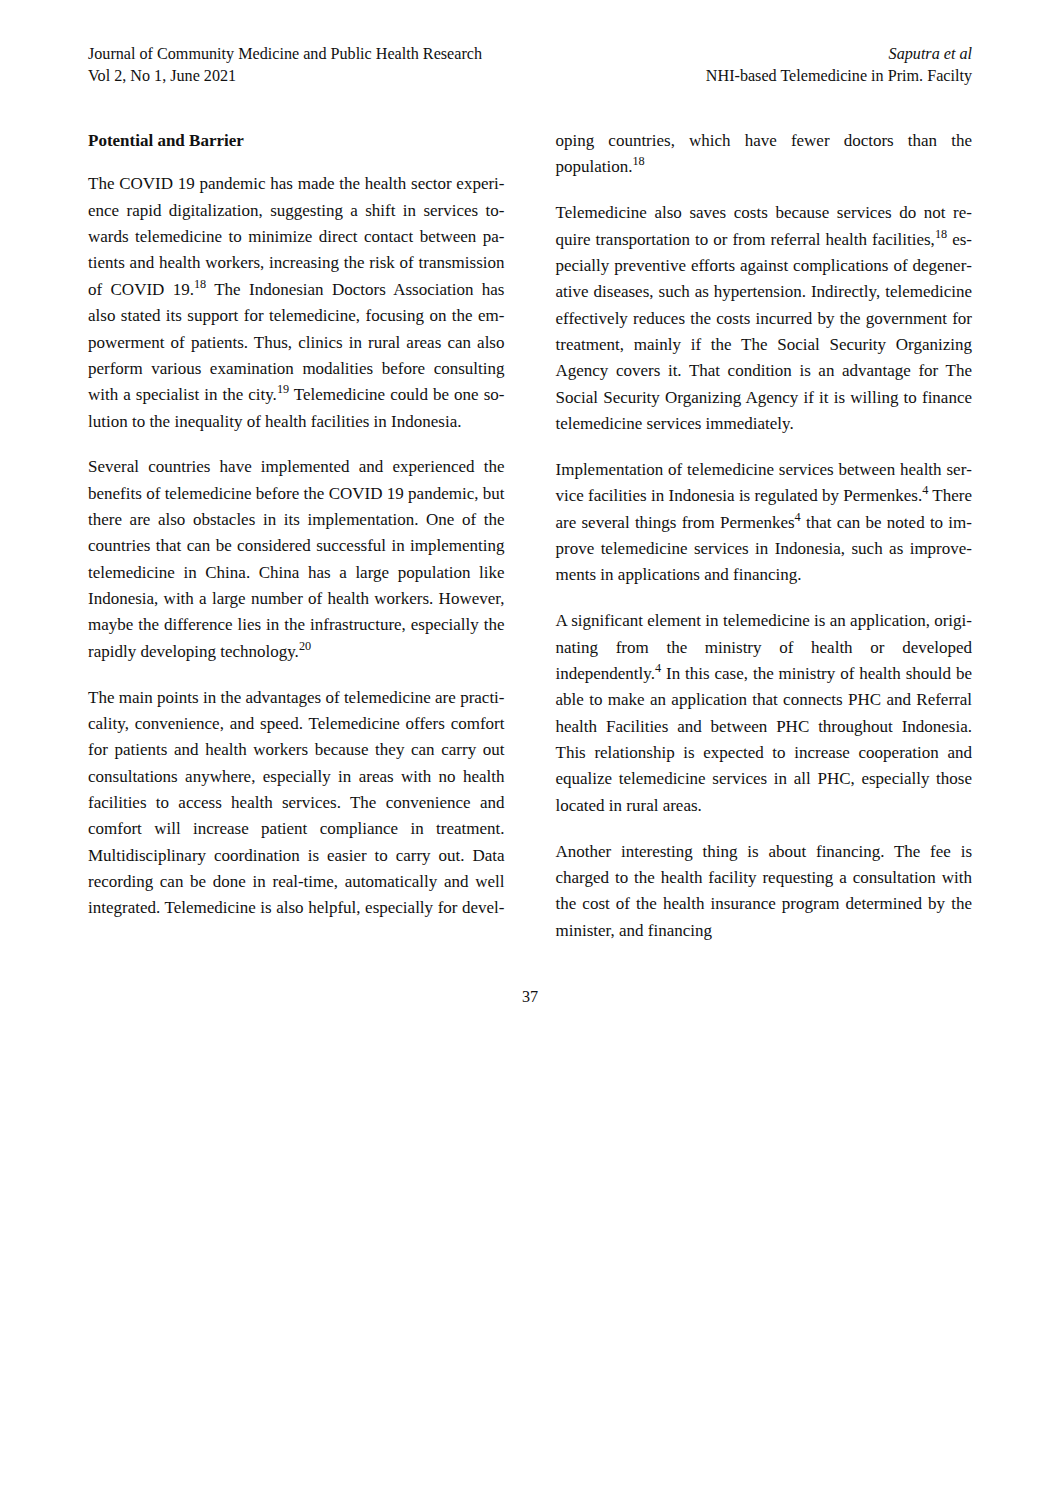Journal of Community Medicine and Public Health Research
Vol 2, No 1, June 2021
Saputra et al
NHI-based Telemedicine in Prim. Facilty
Potential and Barrier
The COVID 19 pandemic has made the health sector experience rapid digitalization, suggesting a shift in services towards telemedicine to minimize direct contact between patients and health workers, increasing the risk of transmission of COVID 19.18 The Indonesian Doctors Association has also stated its support for telemedicine, focusing on the empowerment of patients. Thus, clinics in rural areas can also perform various examination modalities before consulting with a specialist in the city.19 Telemedicine could be one solution to the inequality of health facilities in Indonesia.
Several countries have implemented and experienced the benefits of telemedicine before the COVID 19 pandemic, but there are also obstacles in its implementation. One of the countries that can be considered successful in implementing telemedicine in China. China has a large population like Indonesia, with a large number of health workers. However, maybe the difference lies in the infrastructure, especially the rapidly developing technology.20
The main points in the advantages of telemedicine are practicality, convenience, and speed. Telemedicine offers comfort for patients and health workers because they can carry out consultations anywhere, especially in areas with no health facilities to access health services. The convenience and comfort will increase patient compliance in treatment. Multidisciplinary coordination is easier to carry out. Data recording can be done in real-time, automatically and well integrated. Telemedicine is also helpful, especially for developing countries, which have fewer doctors than the population.18
Telemedicine also saves costs because services do not require transportation to or from referral health facilities,18 especially preventive efforts against complications of degenerative diseases, such as hypertension. Indirectly, telemedicine effectively reduces the costs incurred by the government for treatment, mainly if the The Social Security Organizing Agency covers it. That condition is an advantage for The Social Security Organizing Agency if it is willing to finance telemedicine services immediately.
Implementation of telemedicine services between health service facilities in Indonesia is regulated by Permenkes.4 There are several things from Permenkes4 that can be noted to improve telemedicine services in Indonesia, such as improvements in applications and financing.
A significant element in telemedicine is an application, originating from the ministry of health or developed independently.4 In this case, the ministry of health should be able to make an application that connects PHC and Referral health Facilities and between PHC throughout Indonesia. This relationship is expected to increase cooperation and equalize telemedicine services in all PHC, especially those located in rural areas.
Another interesting thing is about financing. The fee is charged to the health facility requesting a consultation with the cost of the health insurance program determined by the minister, and financing
37